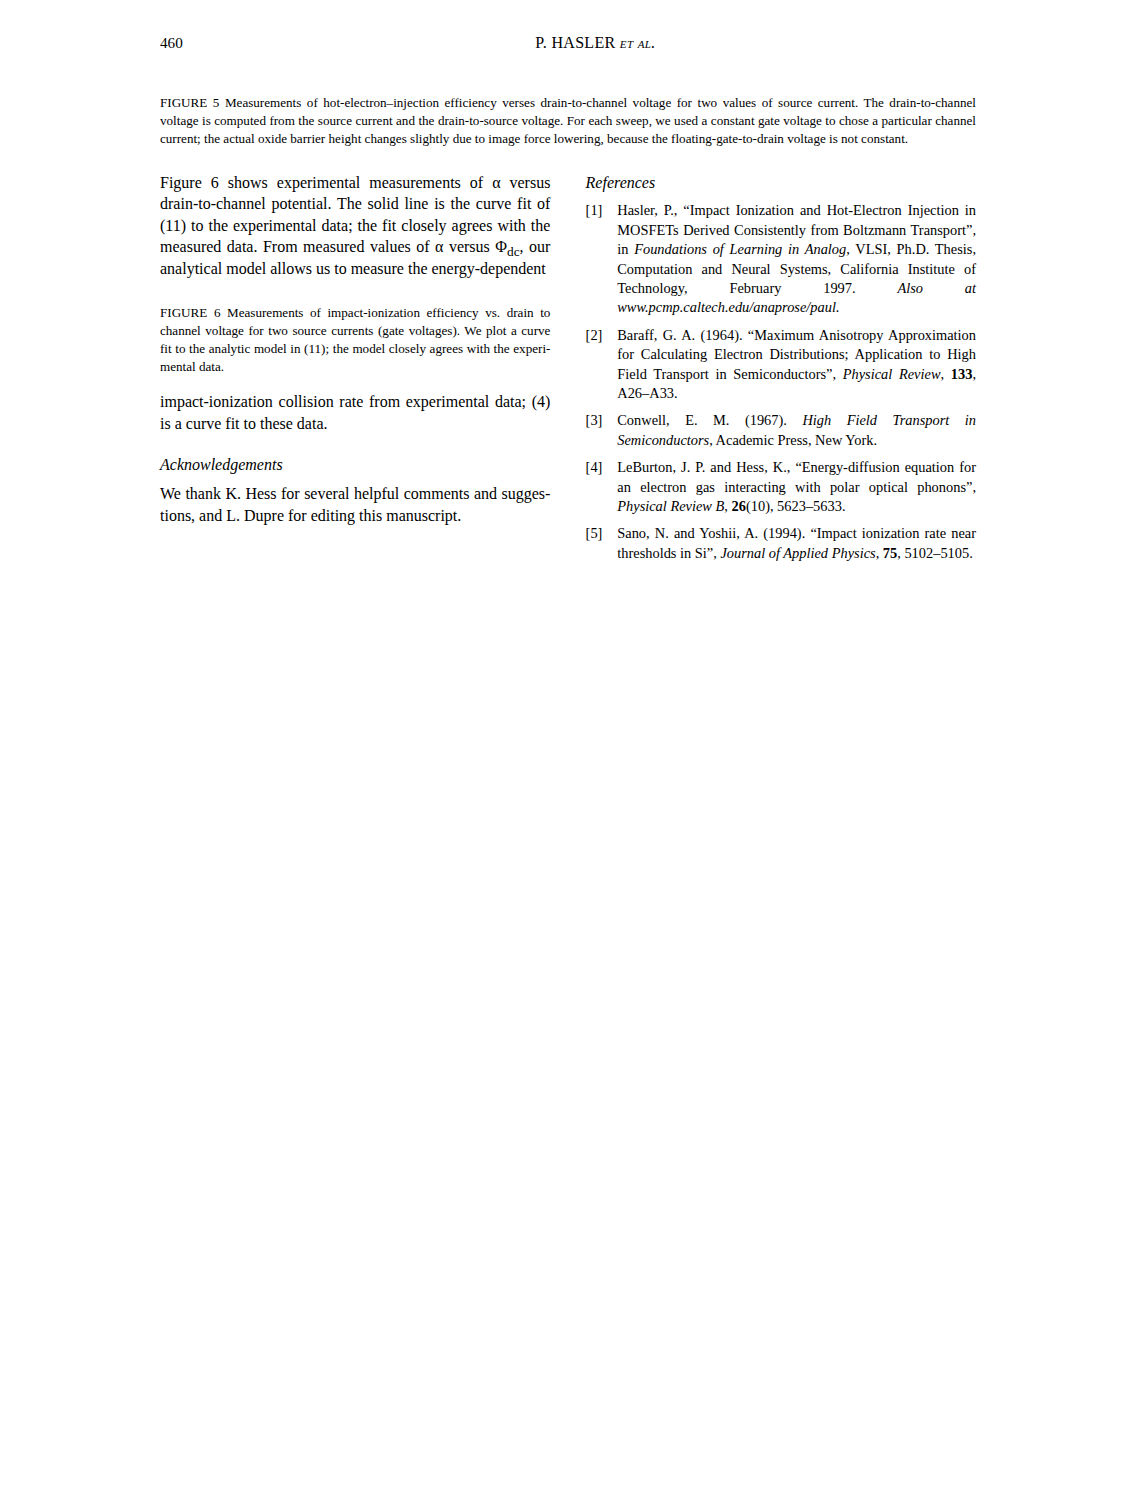460 P. HASLER et al.
FIGURE 5 Measurements of hot-electron–injection efficiency verses drain-to-channel voltage for two values of source current. The drain-to-channel voltage is computed from the source current and the drain-to-source voltage. For each sweep, we used a constant gate voltage to chose a particular channel current; the actual oxide barrier height changes slightly due to image force lowering, because the floating-gate-to-drain voltage is not constant.
Figure 6 shows experimental measurements of α versus drain-to-channel potential. The solid line is the curve fit of (11) to the experimental data; the fit closely agrees with the measured data. From measured values of α versus Φdc, our analytical model allows us to measure the energy-dependent
FIGURE 6 Measurements of impact-ionization efficiency vs. drain to channel voltage for two source currents (gate voltages). We plot a curve fit to the analytic model in (11); the model closely agrees with the experimental data.
impact-ionization collision rate from experimental data; (4) is a curve fit to these data.
Acknowledgements
We thank K. Hess for several helpful comments and suggestions, and L. Dupre for editing this manuscript.
References
Hasler, P., “Impact Ionization and Hot-Electron Injection in MOSFETs Derived Consistently from Boltzmann Transport”, in Foundations of Learning in Analog, VLSI, Ph.D. Thesis, Computation and Neural Systems, California Institute of Technology, February 1997. Also at www.pcmp.caltech.edu/anaprose/paul.
Baraff, G. A. (1964). “Maximum Anisotropy Approximation for Calculating Electron Distributions; Application to High Field Transport in Semiconductors”, Physical Review, 133, A26–A33.
Conwell, E. M. (1967). High Field Transport in Semiconductors, Academic Press, New York.
LeBurton, J. P. and Hess, K., “Energy-diffusion equation for an electron gas interacting with polar optical phonons”, Physical Review B, 26(10), 5623–5633.
Sano, N. and Yoshii, A. (1994). “Impact ionization rate near thresholds in Si”, Journal of Applied Physics, 75, 5102–5105.